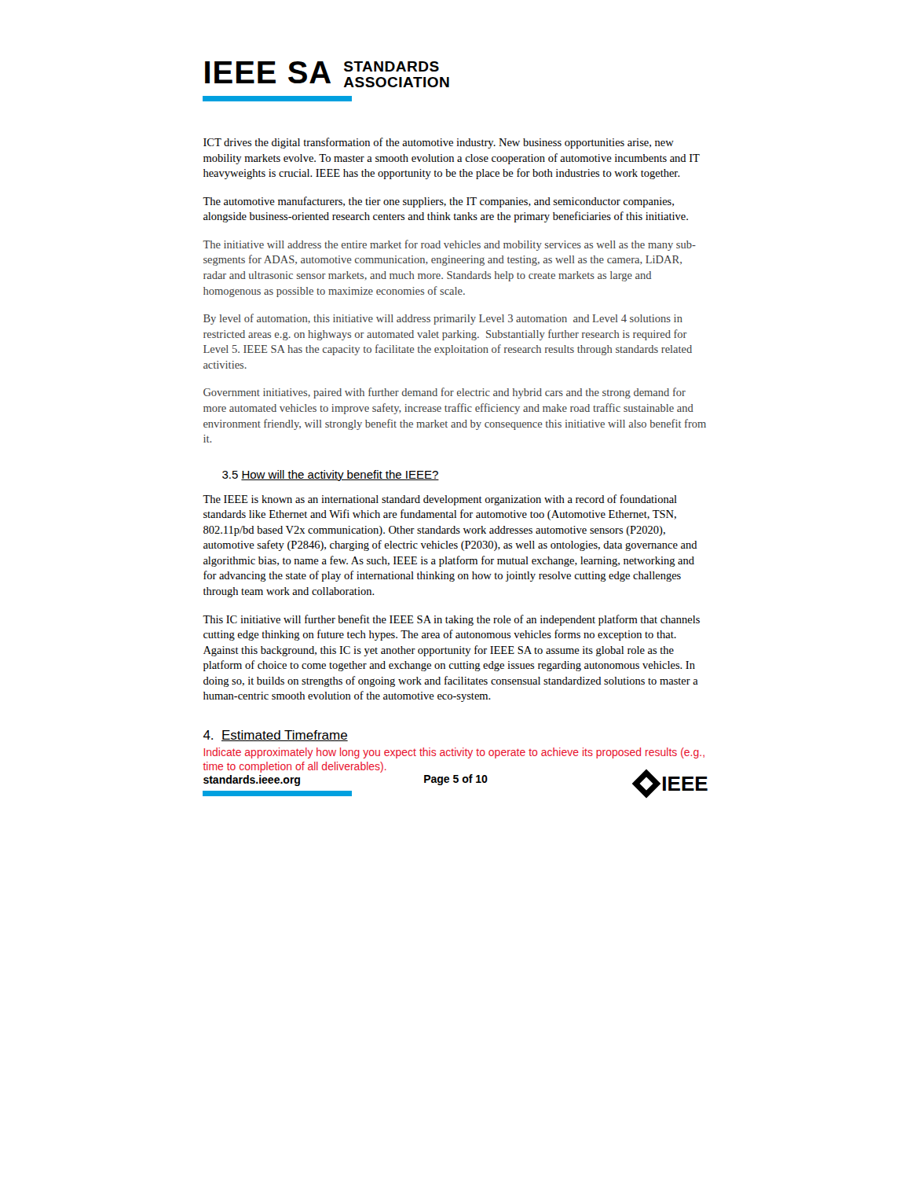IEEE SA
STANDARDS
ASSOCIATION
ICT drives the digital transformation of the automotive industry. New business opportunities arise, new mobility markets evolve. To master a smooth evolution a close cooperation of automotive incumbents and IT heavyweights is crucial. IEEE has the opportunity to be the place be for both industries to work together.
The automotive manufacturers, the tier one suppliers, the IT companies, and semiconductor companies, alongside business-oriented research centers and think tanks are the primary beneficiaries of this initiative.
The initiative will address the entire market for road vehicles and mobility services as well as the many sub-segments for ADAS, automotive communication, engineering and testing, as well as the camera, LiDAR, radar and ultrasonic sensor markets, and much more. Standards help to create markets as large and homogenous as possible to maximize economies of scale.
By level of automation, this initiative will address primarily Level 3 automation and Level 4 solutions in restricted areas e.g. on highways or automated valet parking. Substantially further research is required for Level 5. IEEE SA has the capacity to facilitate the exploitation of research results through standards related activities.
Government initiatives, paired with further demand for electric and hybrid cars and the strong demand for more automated vehicles to improve safety, increase traffic efficiency and make road traffic sustainable and environment friendly, will strongly benefit the market and by consequence this initiative will also benefit from it.
3.5 How will the activity benefit the IEEE?
The IEEE is known as an international standard development organization with a record of foundational standards like Ethernet and Wifi which are fundamental for automotive too (Automotive Ethernet, TSN, 802.11p/bd based V2x communication). Other standards work addresses automotive sensors (P2020), automotive safety (P2846), charging of electric vehicles (P2030), as well as ontologies, data governance and algorithmic bias, to name a few. As such, IEEE is a platform for mutual exchange, learning, networking and for advancing the state of play of international thinking on how to jointly resolve cutting edge challenges through team work and collaboration.
This IC initiative will further benefit the IEEE SA in taking the role of an independent platform that channels cutting edge thinking on future tech hypes. The area of autonomous vehicles forms no exception to that. Against this background, this IC is yet another opportunity for IEEE SA to assume its global role as the platform of choice to come together and exchange on cutting edge issues regarding autonomous vehicles. In doing so, it builds on strengths of ongoing work and facilitates consensual standardized solutions to master a human-centric smooth evolution of the automotive eco-system.
4. Estimated Timeframe
Indicate approximately how long you expect this activity to operate to achieve its proposed results (e.g., time to completion of all deliverables).
standards.ieee.org
Page 5 of 10
IEEE